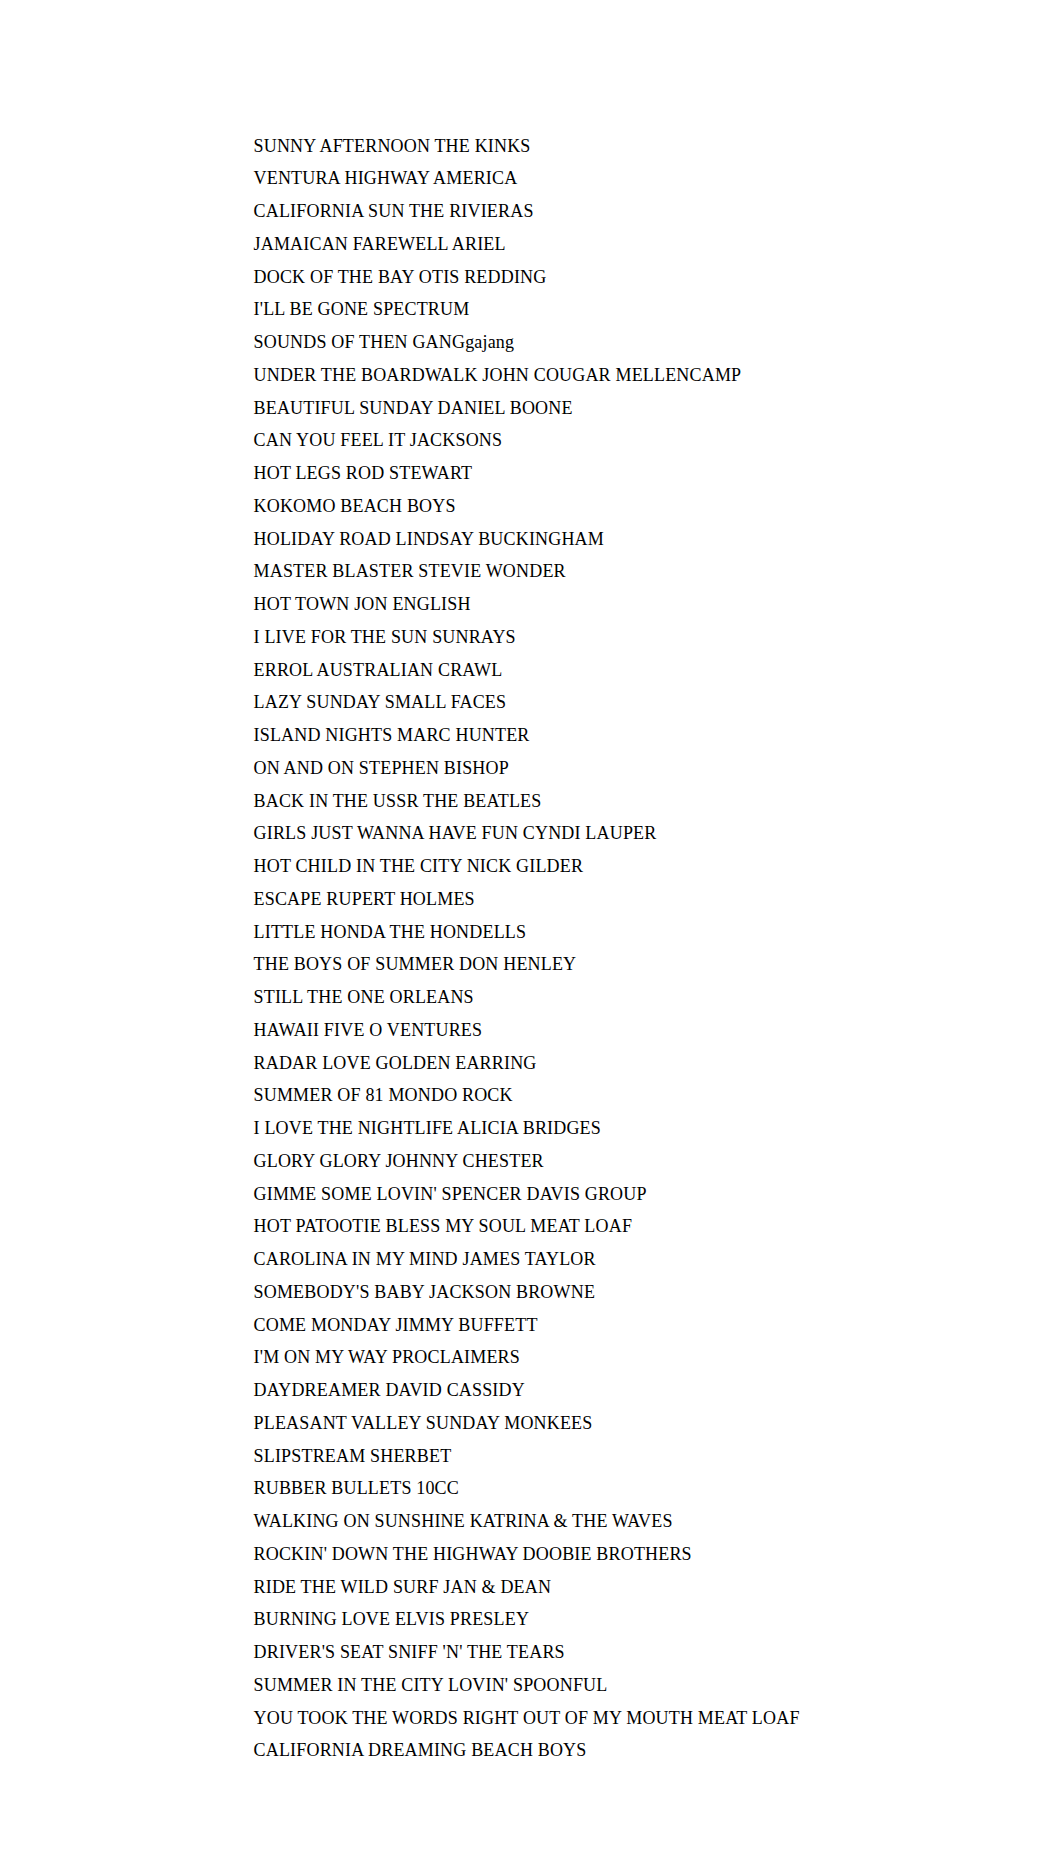SUNNY AFTERNOON THE KINKS
VENTURA HIGHWAY AMERICA
CALIFORNIA SUN THE RIVIERAS
JAMAICAN FAREWELL ARIEL
DOCK OF THE BAY OTIS REDDING
I'LL BE GONE SPECTRUM
SOUNDS OF THEN GANGgajang
UNDER THE BOARDWALK JOHN COUGAR MELLENCAMP
BEAUTIFUL SUNDAY DANIEL BOONE
CAN YOU FEEL IT JACKSONS
HOT LEGS ROD STEWART
KOKOMO BEACH BOYS
HOLIDAY ROAD LINDSAY BUCKINGHAM
MASTER BLASTER STEVIE WONDER
HOT TOWN JON ENGLISH
I LIVE FOR THE SUN SUNRAYS
ERROL AUSTRALIAN CRAWL
LAZY SUNDAY SMALL FACES
ISLAND NIGHTS MARC HUNTER
ON AND ON STEPHEN BISHOP
BACK IN THE USSR THE BEATLES
GIRLS JUST WANNA HAVE FUN CYNDI LAUPER
HOT CHILD IN THE CITY NICK GILDER
ESCAPE RUPERT HOLMES
LITTLE HONDA THE HONDELLS
THE BOYS OF SUMMER DON HENLEY
STILL THE ONE ORLEANS
HAWAII FIVE O VENTURES
RADAR LOVE GOLDEN EARRING
SUMMER OF 81 MONDO ROCK
I LOVE THE NIGHTLIFE ALICIA BRIDGES
GLORY GLORY JOHNNY CHESTER
GIMME SOME LOVIN' SPENCER DAVIS GROUP
HOT PATOOTIE BLESS MY SOUL MEAT LOAF
CAROLINA IN MY MIND JAMES TAYLOR
SOMEBODY'S BABY JACKSON BROWNE
COME MONDAY JIMMY BUFFETT
I'M ON MY WAY PROCLAIMERS
DAYDREAMER DAVID CASSIDY
PLEASANT VALLEY SUNDAY MONKEES
SLIPSTREAM SHERBET
RUBBER BULLETS 10CC
WALKING ON SUNSHINE KATRINA & THE WAVES
ROCKIN' DOWN THE HIGHWAY DOOBIE BROTHERS
RIDE THE WILD SURF JAN & DEAN
BURNING LOVE ELVIS PRESLEY
DRIVER'S SEAT SNIFF 'N' THE TEARS
SUMMER IN THE CITY LOVIN' SPOONFUL
YOU TOOK THE WORDS RIGHT OUT OF MY MOUTH MEAT LOAF
CALIFORNIA DREAMING BEACH BOYS